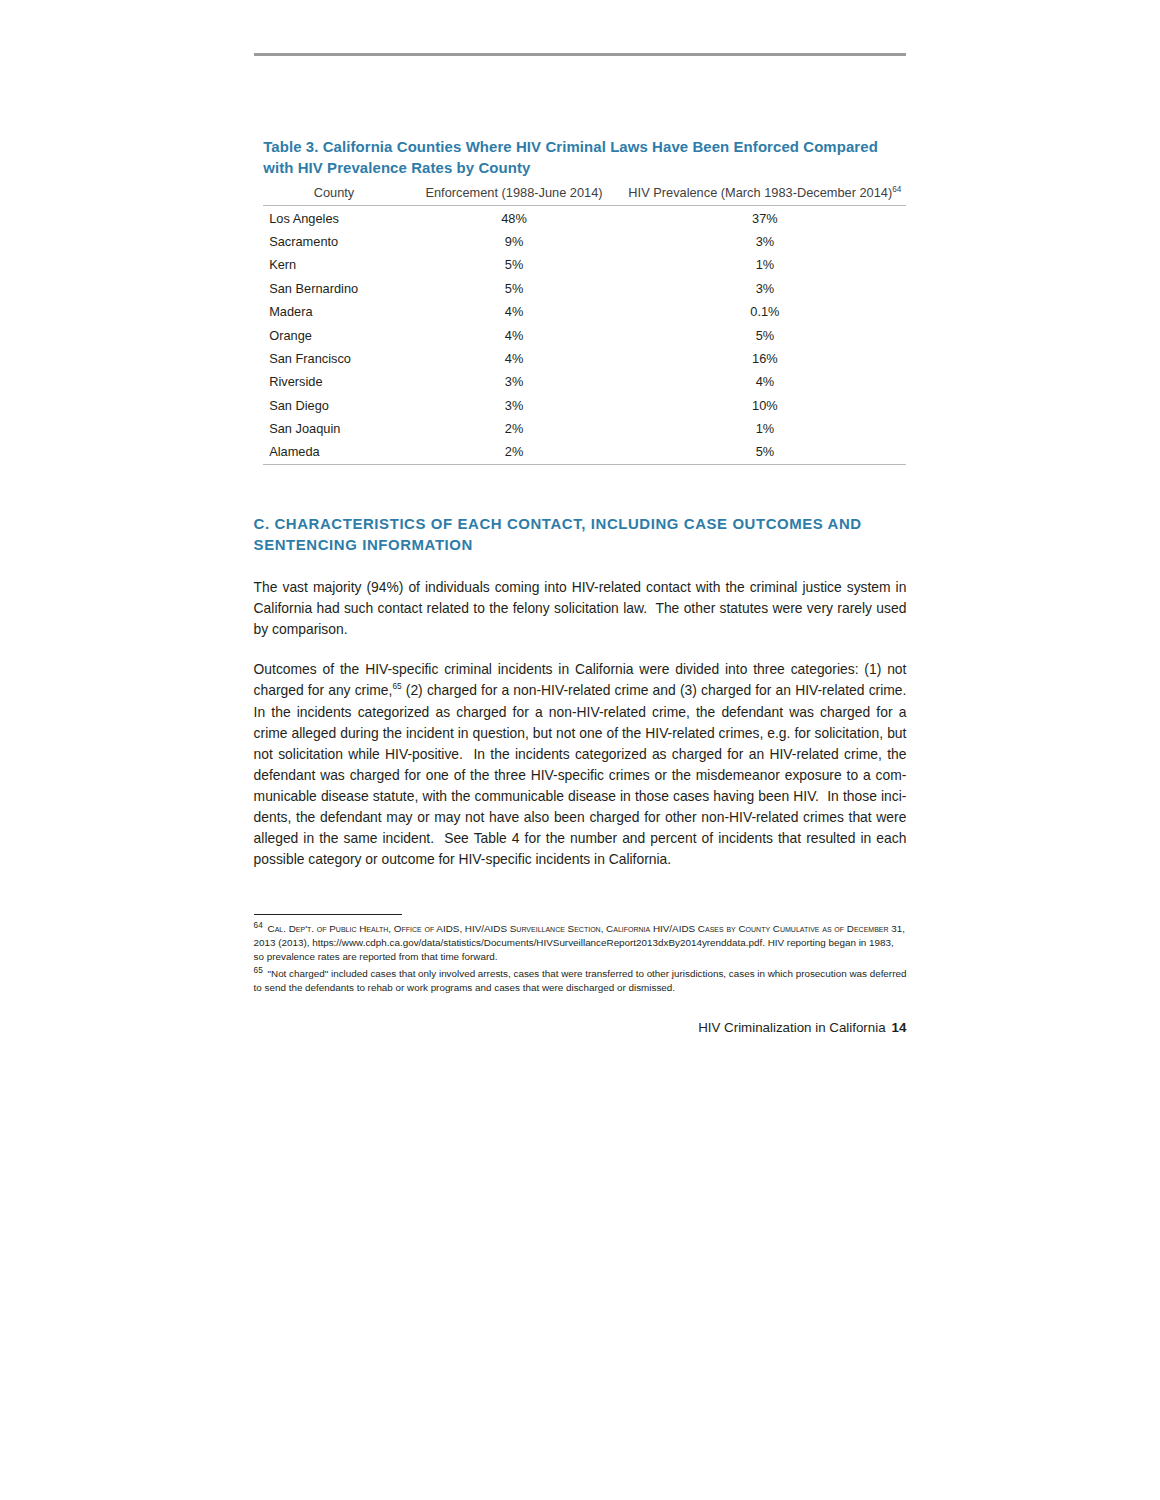Table 3. California Counties Where HIV Criminal Laws Have Been Enforced Compared with HIV Prevalence Rates by County
| County | Enforcement (1988-June 2014) | HIV Prevalence (March 1983-December 2014) 64 |
| --- | --- | --- |
| Los Angeles | 48% | 37% |
| Sacramento | 9% | 3% |
| Kern | 5% | 1% |
| San Bernardino | 5% | 3% |
| Madera | 4% | 0.1% |
| Orange | 4% | 5% |
| San Francisco | 4% | 16% |
| Riverside | 3% | 4% |
| San Diego | 3% | 10% |
| San Joaquin | 2% | 1% |
| Alameda | 2% | 5% |
C. Characteristics of each contact, including case outcomes and sentencing information
The vast majority (94%) of individuals coming into HIV-related contact with the criminal justice system in California had such contact related to the felony solicitation law. The other statutes were very rarely used by comparison.
Outcomes of the HIV-specific criminal incidents in California were divided into three categories: (1) not charged for any crime,65 (2) charged for a non-HIV-related crime and (3) charged for an HIV-related crime. In the incidents categorized as charged for a non-HIV-related crime, the defendant was charged for a crime alleged during the incident in question, but not one of the HIV-related crimes, e.g. for solicitation, but not solicitation while HIV-positive. In the incidents categorized as charged for an HIV-related crime, the defendant was charged for one of the three HIV-specific crimes or the misdemeanor exposure to a communicable disease statute, with the communicable disease in those cases having been HIV. In those incidents, the defendant may or may not have also been charged for other non-HIV-related crimes that were alleged in the same incident. See Table 4 for the number and percent of incidents that resulted in each possible category or outcome for HIV-specific incidents in California.
64 Cal. Dep't. of Public Health, Office of AIDS, HIV/AIDS Surveillance Section, California HIV/AIDS Cases by County Cumulative as of December 31, 2013 (2013), https://www.cdph.ca.gov/data/statistics/Documents/HIVSurveillanceReport2013dxBy2014yrenddata.pdf. HIV reporting began in 1983, so prevalence rates are reported from that time forward.
65 "Not charged" included cases that only involved arrests, cases that were transferred to other jurisdictions, cases in which prosecution was deferred to send the defendants to rehab or work programs and cases that were discharged or dismissed.
HIV Criminalization in California14